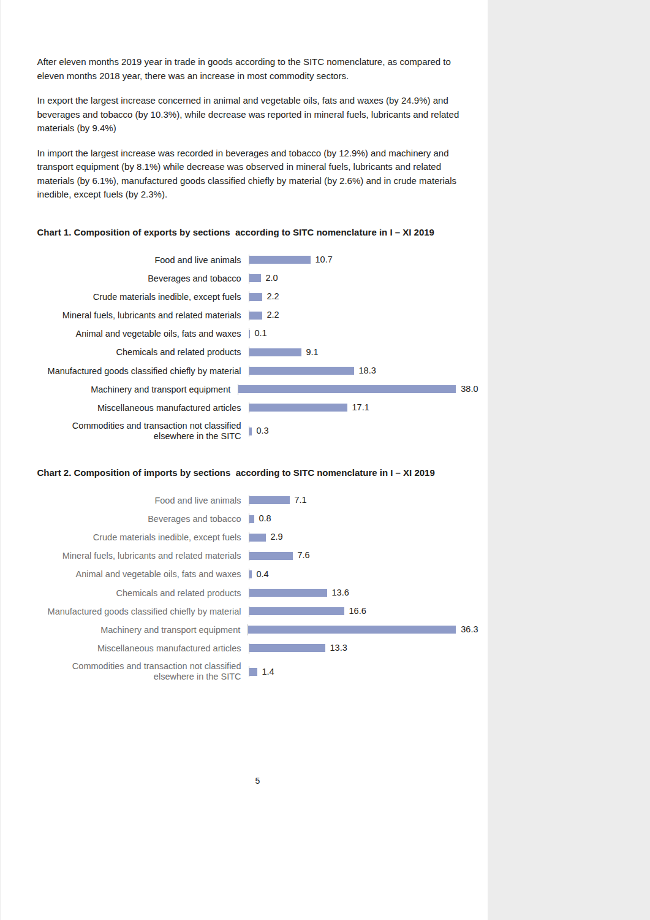After eleven months 2019 year in trade in goods according to the SITC nomenclature, as compared to eleven months 2018 year, there was an increase in most commodity sectors.
In export the largest increase concerned in animal and vegetable oils, fats and waxes (by 24.9%) and beverages and tobacco (by 10.3%), while decrease was reported in mineral fuels, lubricants and related materials (by 9.4%)
In import the largest increase was recorded in beverages and tobacco (by 12.9%) and machinery and transport equipment (by 8.1%) while decrease was observed in mineral fuels, lubricants and related materials (by 6.1%), manufactured goods classified chiefly by material (by 2.6%) and in crude materials inedible, except fuels (by 2.3%).
Chart 1. Composition of exports by sections according to SITC nomenclature in I – XI 2019
Food and live animals
10.7
Beverages and tobacco
2.0
Crude materials inedible, except fuels
2.2
Mineral fuels, lubricants and related materials
2.2
Animal and vegetable oils, fats and waxes
0.1
Chemicals and related products
9.1
Manufactured goods classified chiefly by material
18.3
Machinery and transport equipment
38.0
Miscellaneous manufactured articles
17.1
Commodities and transaction not classified
elsewhere in the SITC
0.3
Chart 2. Composition of imports by sections according to SITC nomenclature in I – XI 2019
Food and live animals
7.1
Beverages and tobacco
0.8
Crude materials inedible, except fuels
2.9
Mineral fuels, lubricants and related materials
7.6
Animal and vegetable oils, fats and waxes
0.4
Chemicals and related products
13.6
Manufactured goods classified chiefly by material
16.6
Machinery and transport equipment
36.3
Miscellaneous manufactured articles
13.3
Commodities and transaction not classified
elsewhere in the SITC
1.4
5